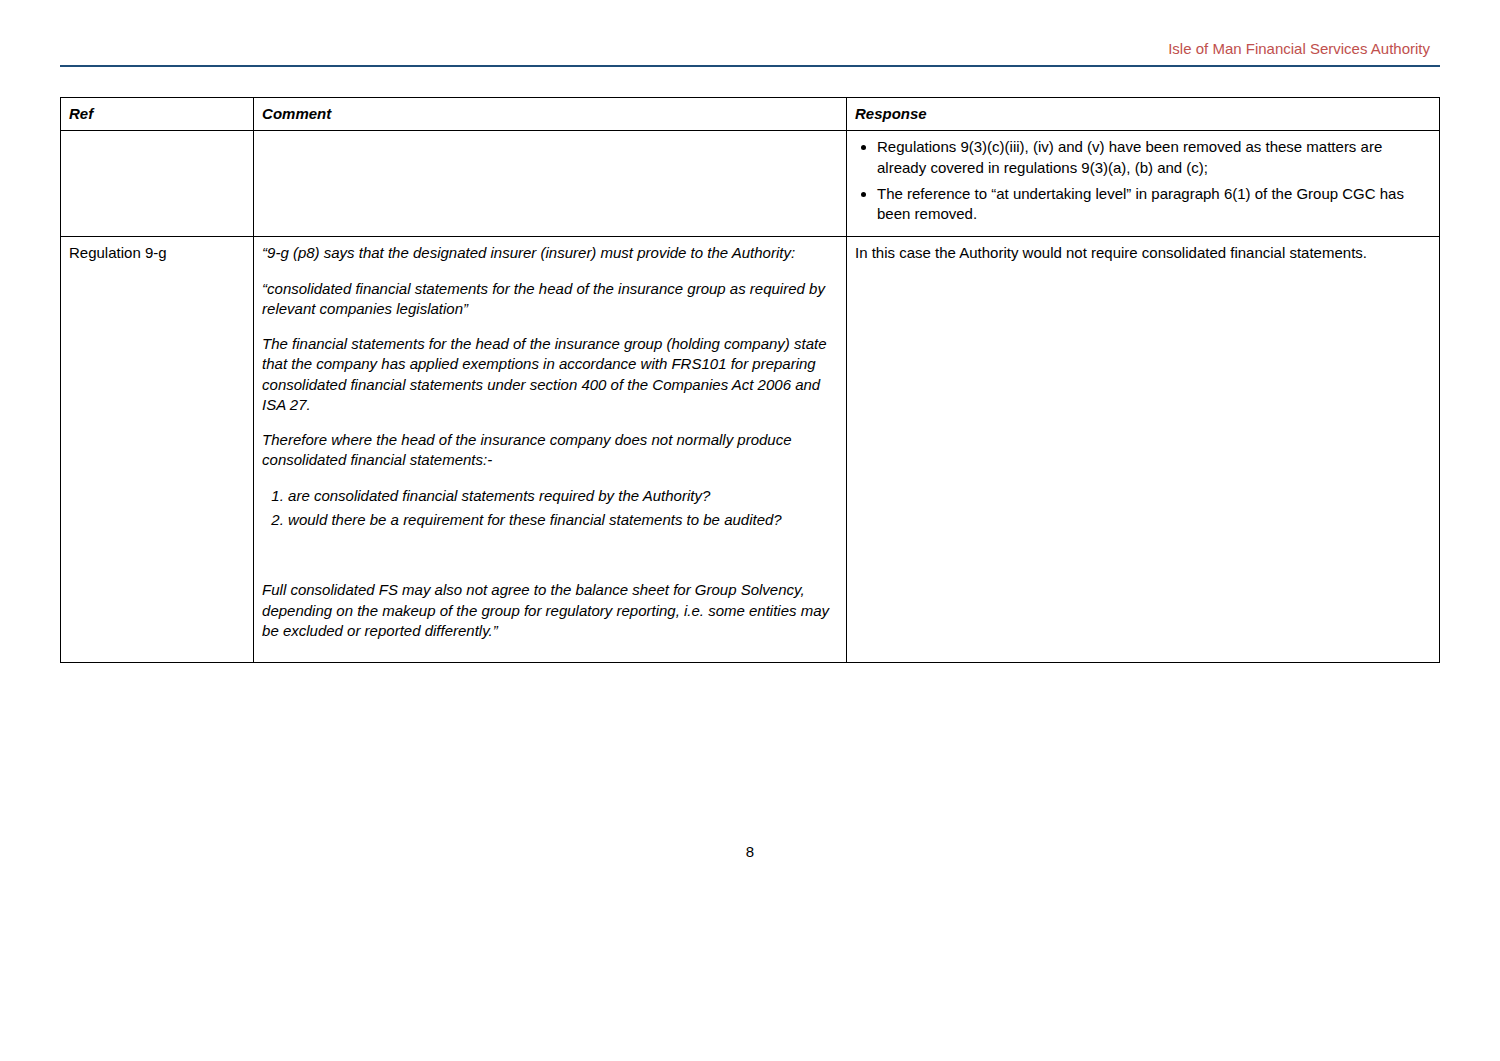Isle of Man Financial Services Authority
| Ref | Comment | Response |
| --- | --- | --- |
| | | Regulations 9(3)(c)(iii), (iv) and (v) have been removed as these matters are already covered in regulations 9(3)(a), (b) and (c); The reference to “at undertaking level” in paragraph 6(1) of the Group CGC has been removed. |
| Regulation 9-g | “9-g (p8) says that the designated insurer (insurer) must provide to the Authority: “consolidated financial statements for the head of the insurance group as required by relevant companies legislation” The financial statements for the head of the insurance group (holding company) state that the company has applied exemptions in accordance with FRS101 for preparing consolidated financial statements under section 400 of the Companies Act 2006 and ISA 27. Therefore where the head of the insurance company does not normally produce consolidated financial statements:- are consolidated financial statements required by the Authority? would there be a requirement for these financial statements to be audited? Full consolidated FS may also not agree to the balance sheet for Group Solvency, depending on the makeup of the group for regulatory reporting, i.e. some entities may be excluded or reported differently.” | In this case the Authority would not require consolidated financial statements. |
8